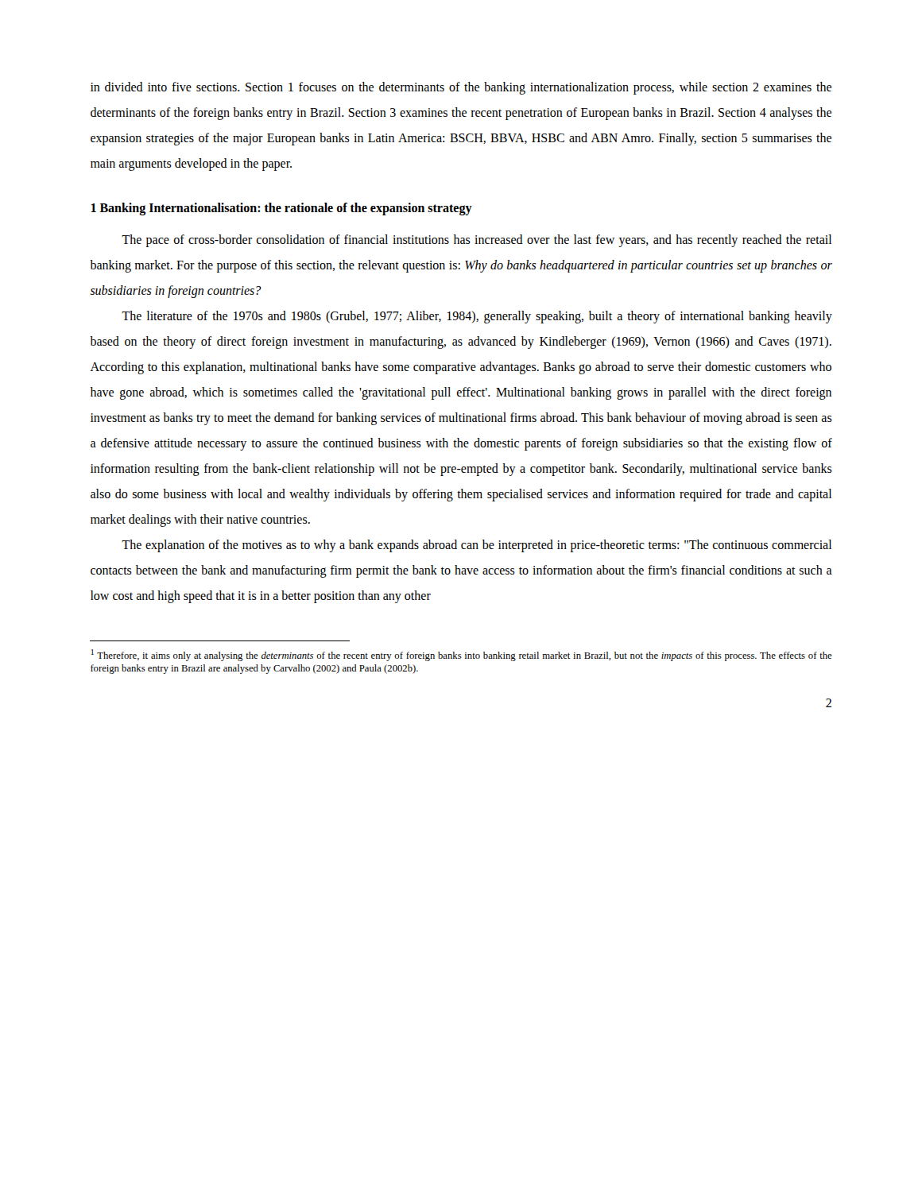in divided into five sections. Section 1 focuses on the determinants of the banking internationalization process, while section 2 examines the determinants of the foreign banks entry in Brazil. Section 3 examines the recent penetration of European banks in Brazil. Section 4 analyses the expansion strategies of the major European banks in Latin America: BSCH, BBVA, HSBC and ABN Amro. Finally, section 5 summarises the main arguments developed in the paper.
1 Banking Internationalisation: the rationale of the expansion strategy
The pace of cross-border consolidation of financial institutions has increased over the last few years, and has recently reached the retail banking market. For the purpose of this section, the relevant question is: Why do banks headquartered in particular countries set up branches or subsidiaries in foreign countries?
The literature of the 1970s and 1980s (Grubel, 1977; Aliber, 1984), generally speaking, built a theory of international banking heavily based on the theory of direct foreign investment in manufacturing, as advanced by Kindleberger (1969), Vernon (1966) and Caves (1971). According to this explanation, multinational banks have some comparative advantages. Banks go abroad to serve their domestic customers who have gone abroad, which is sometimes called the 'gravitational pull effect'. Multinational banking grows in parallel with the direct foreign investment as banks try to meet the demand for banking services of multinational firms abroad. This bank behaviour of moving abroad is seen as a defensive attitude necessary to assure the continued business with the domestic parents of foreign subsidiaries so that the existing flow of information resulting from the bank-client relationship will not be pre-empted by a competitor bank. Secondarily, multinational service banks also do some business with local and wealthy individuals by offering them specialised services and information required for trade and capital market dealings with their native countries.
The explanation of the motives as to why a bank expands abroad can be interpreted in price-theoretic terms: "The continuous commercial contacts between the bank and manufacturing firm permit the bank to have access to information about the firm's financial conditions at such a low cost and high speed that it is in a better position than any other
1 Therefore, it aims only at analysing the determinants of the recent entry of foreign banks into banking retail market in Brazil, but not the impacts of this process. The effects of the foreign banks entry in Brazil are analysed by Carvalho (2002) and Paula (2002b).
2